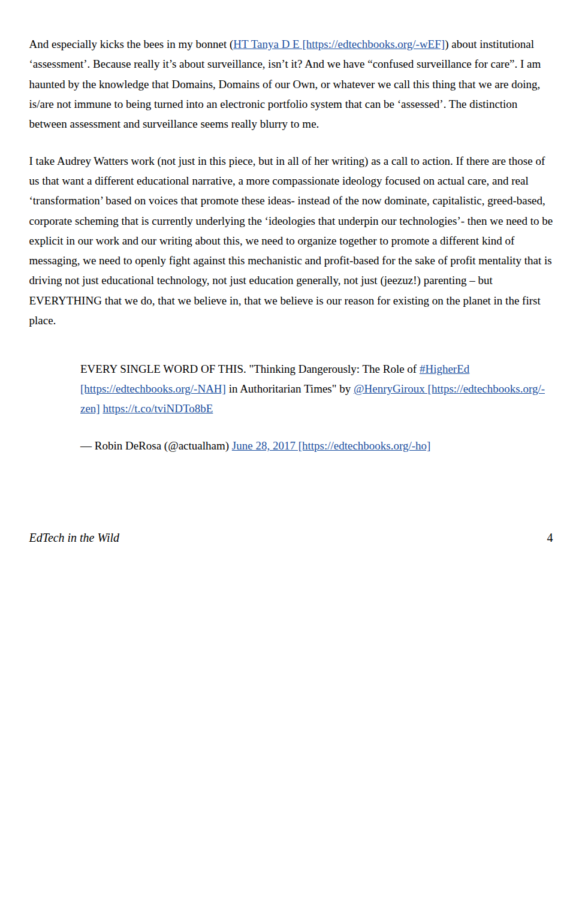And especially kicks the bees in my bonnet (HT Tanya D E [https://edtechbooks.org/-wEF]) about institutional ‘assessment’. Because really it’s about surveillance, isn’t it? And we have “confused surveillance for care”. I am haunted by the knowledge that Domains, Domains of our Own, or whatever we call this thing that we are doing, is/are not immune to being turned into an electronic portfolio system that can be ‘assessed’. The distinction between assessment and surveillance seems really blurry to me.
I take Audrey Watters work (not just in this piece, but in all of her writing) as a call to action. If there are those of us that want a different educational narrative, a more compassionate ideology focused on actual care, and real ‘transformation’ based on voices that promote these ideas- instead of the now dominate, capitalistic, greed-based, corporate scheming that is currently underlying the ‘ideologies that underpin our technologies’- then we need to be explicit in our work and our writing about this, we need to organize together to promote a different kind of messaging, we need to openly fight against this mechanistic and profit-based for the sake of profit mentality that is driving not just educational technology, not just education generally, not just (jeezuz!) parenting – but EVERYTHING that we do, that we believe in, that we believe is our reason for existing on the planet in the first place.
EVERY SINGLE WORD OF THIS. "Thinking Dangerously: The Role of #HigherEd [https://edtechbooks.org/-NAH] in Authoritarian Times" by @HenryGiroux [https://edtechbooks.org/-zen] https://t.co/tviNDTo8bE
— Robin DeRosa (@actualham) June 28, 2017 [https://edtechbooks.org/-ho]
EdTech in the Wild 4